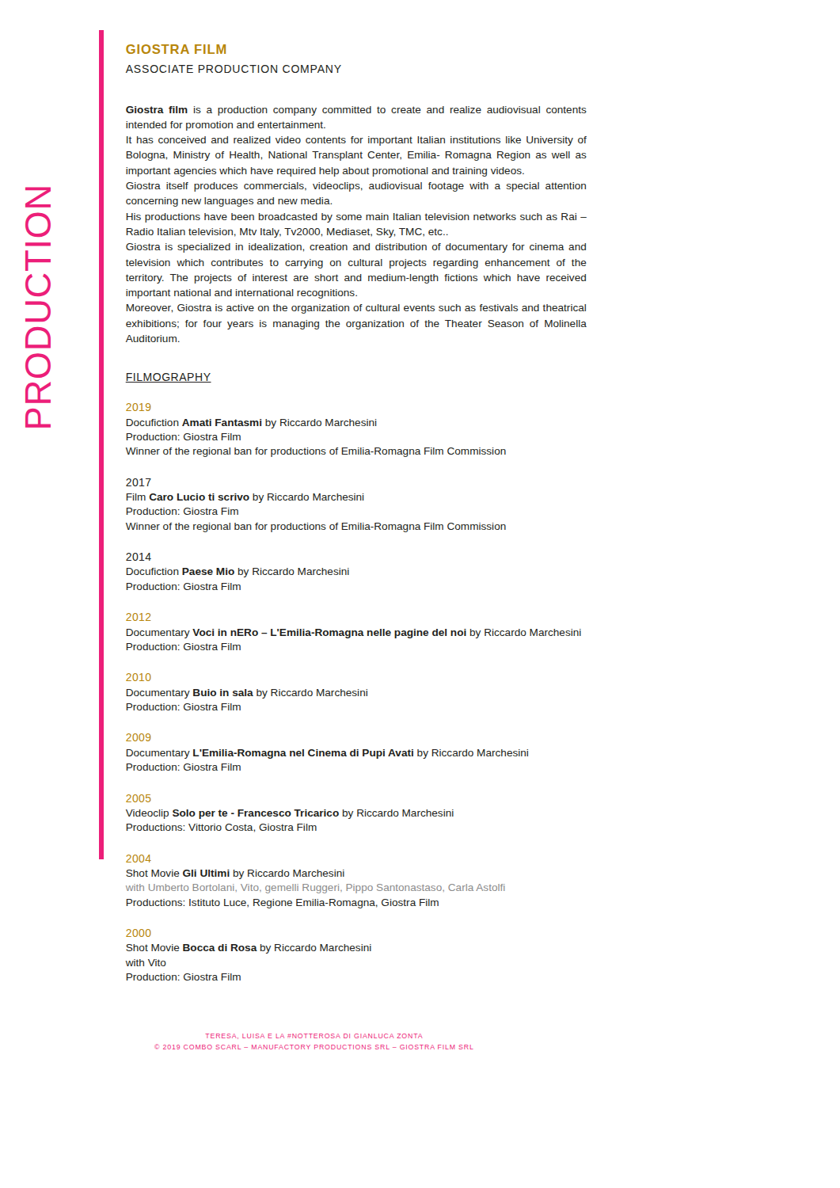PRODUCTION
GIOSTRA FILM
ASSOCIATE PRODUCTION COMPANY
Giostra film is a production company committed to create and realize audiovisual contents intended for promotion and entertainment.
It has conceived and realized video contents for important Italian institutions like University of Bologna, Ministry of Health, National Transplant Center, Emilia- Romagna Region as well as important agencies which have required help about promotional and training videos.
Giostra itself produces commercials, videoclips, audiovisual footage with a special attention concerning new languages and new media.
His productions have been broadcasted by some main Italian television networks such as Rai – Radio Italian television, Mtv Italy, Tv2000, Mediaset, Sky, TMC, etc..
Giostra is specialized in idealization, creation and distribution of documentary for cinema and television which contributes to carrying on cultural projects regarding enhancement of the territory. The projects of interest are short and medium-length fictions which have received important national and international recognitions.
Moreover, Giostra is active on the organization of cultural events such as festivals and theatrical exhibitions; for four years is managing the organization of the Theater Season of Molinella Auditorium.
FILMOGRAPHY
2019
Docufiction Amati Fantasmi by Riccardo Marchesini
Production: Giostra Film
Winner of the regional ban for productions of Emilia-Romagna Film Commission
2017
Film Caro Lucio ti scrivo by Riccardo Marchesini
Production: Giostra Fim
Winner of the regional ban for productions of Emilia-Romagna Film Commission
2014
Docufiction Paese Mio by Riccardo Marchesini
Production: Giostra Film
2012
Documentary Voci in nERo – L'Emilia-Romagna nelle pagine del noi by Riccardo Marchesini
Production: Giostra Film
2010
Documentary Buio in sala by Riccardo Marchesini
Production: Giostra Film
2009
Documentary L'Emilia-Romagna nel Cinema di Pupi Avati by Riccardo Marchesini
Production: Giostra Film
2005
Videoclip Solo per te - Francesco Tricarico by Riccardo Marchesini
Productions: Vittorio Costa, Giostra Film
2004
Shot Movie Gli Ultimi by Riccardo Marchesini
with Umberto Bortolani, Vito, gemelli Ruggeri, Pippo Santonastaso, Carla Astolfi
Productions: Istituto Luce, Regione Emilia-Romagna, Giostra Film
2000
Shot Movie Bocca di Rosa by Riccardo Marchesini
with Vito
Production: Giostra Film
TERESA, LUISA E LA #NOTTEROSA DI GIANLUCA ZONTA
© 2019 COMBO SCARL – MANUFACTORY PRODUCTIONS SRL – GIOSTRA FILM SRL